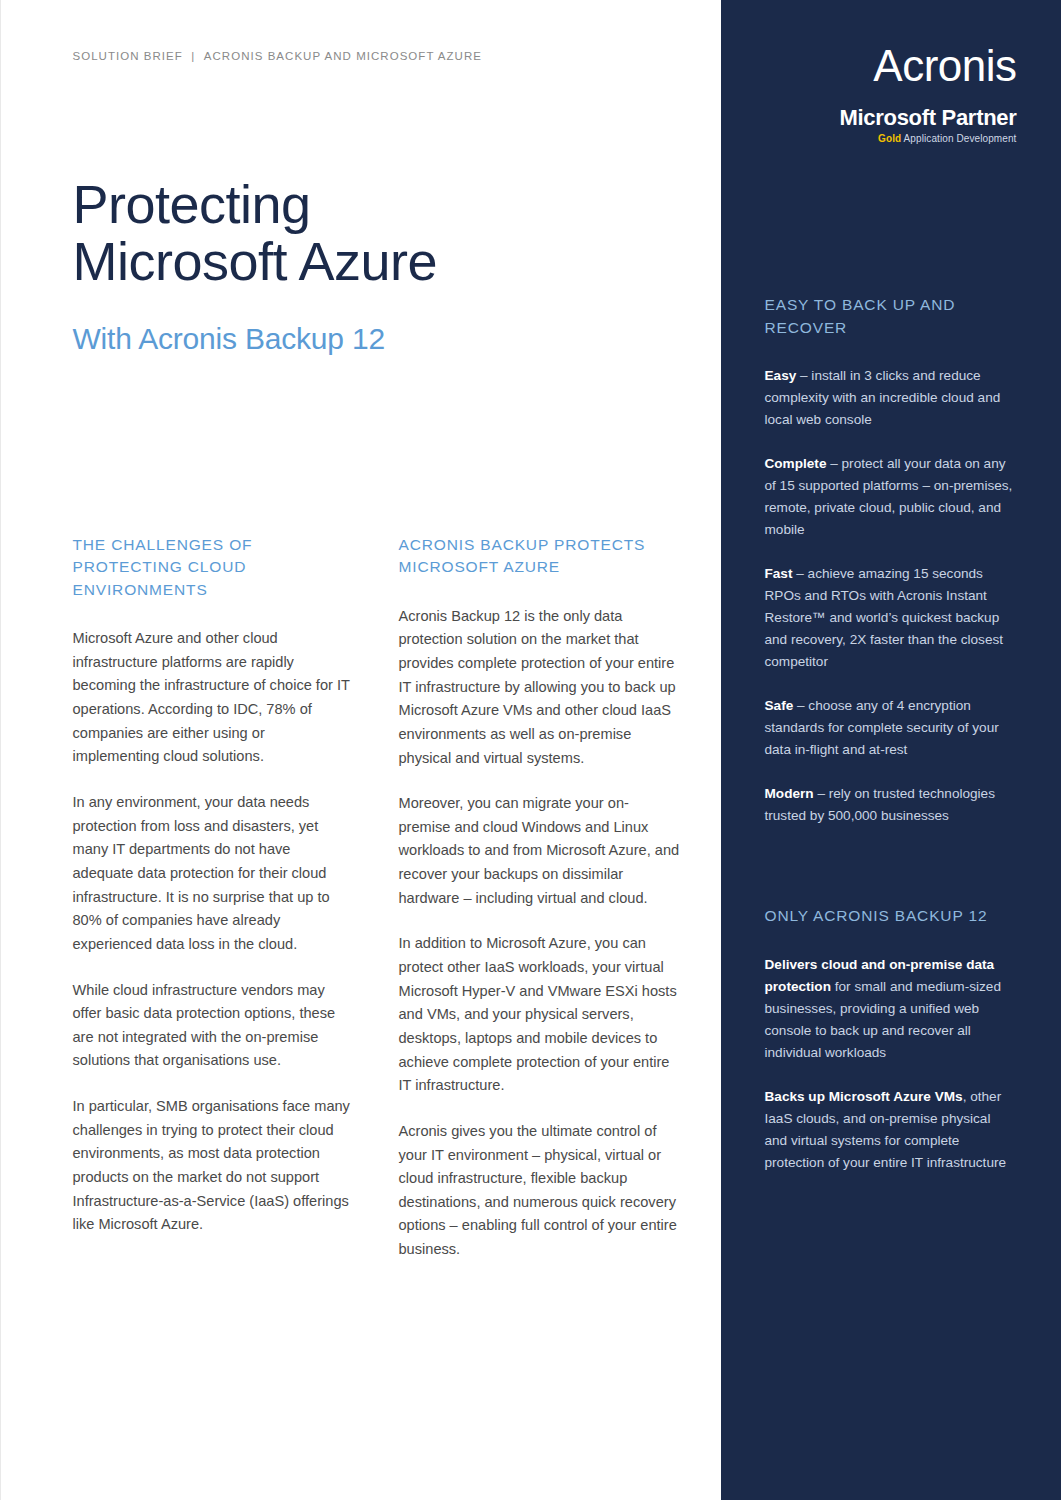Solution Brief | Acronis Backup and Microsoft Azure
ProtectingMicrosoft Azure
With Acronis Backup 12
The challenges of protecting cloud environments
Microsoft Azure and other cloud infrastructure platforms are rapidly becoming the infrastructure of choice for IT operations. According to IDC, 78% of companies are either using or implementing cloud solutions.
In any environment, your data needs protection from loss and disasters, yet many IT departments do not have adequate data protection for their cloud infrastructure. It is no surprise that up to 80% of companies have already experienced data loss in the cloud.
While cloud infrastructure vendors may offer basic data protection options, these are not integrated with the on-premise solutions that organisations use.
In particular, SMB organisations face many challenges in trying to protect their cloud environments, as most data protection products on the market do not support Infrastructure-as-a-Service (IaaS) offerings like Microsoft Azure.
Acronis Backup protects Microsoft Azure
Acronis Backup 12 is the only data protection solution on the market that provides complete protection of your entire IT infrastructure by allowing you to back up Microsoft Azure VMs and other cloud IaaS environments as well as on-premise physical and virtual systems.
Moreover, you can migrate your on-premise and cloud Windows and Linux workloads to and from Microsoft Azure, and recover your backups on dissimilar hardware – including virtual and cloud.
In addition to Microsoft Azure, you can protect other IaaS workloads, your virtual Microsoft Hyper-V and VMware ESXi hosts and VMs, and your physical servers, desktops, laptops and mobile devices to achieve complete protection of your entire IT infrastructure.
Acronis gives you the ultimate control of your IT environment – physical, virtual or cloud infrastructure, flexible backup destinations, and numerous quick recovery options – enabling full control of your entire business.
Acronis
Microsoft Partner Gold Application Development
Easy to back up and recover
Easy – install in 3 clicks and reduce complexity with an incredible cloud and local web console
Complete – protect all your data on any of 15 supported platforms – on-premises, remote, private cloud, public cloud, and mobile
Fast – achieve amazing 15 seconds RPOs and RTOs with Acronis Instant Restore™ and world’s quickest backup and recovery, 2X faster than the closest competitor
Safe – choose any of 4 encryption standards for complete security of your data in-flight and at-rest
Modern – rely on trusted technologies trusted by 500,000 businesses
Only Acronis Backup 12
Delivers cloud and on-premise data protection for small and medium-sized businesses, providing a unified web console to back up and recover all individual workloads
Backs up Microsoft Azure VMs, other IaaS clouds, and on-premise physical and virtual systems for complete protection of your entire IT infrastructure